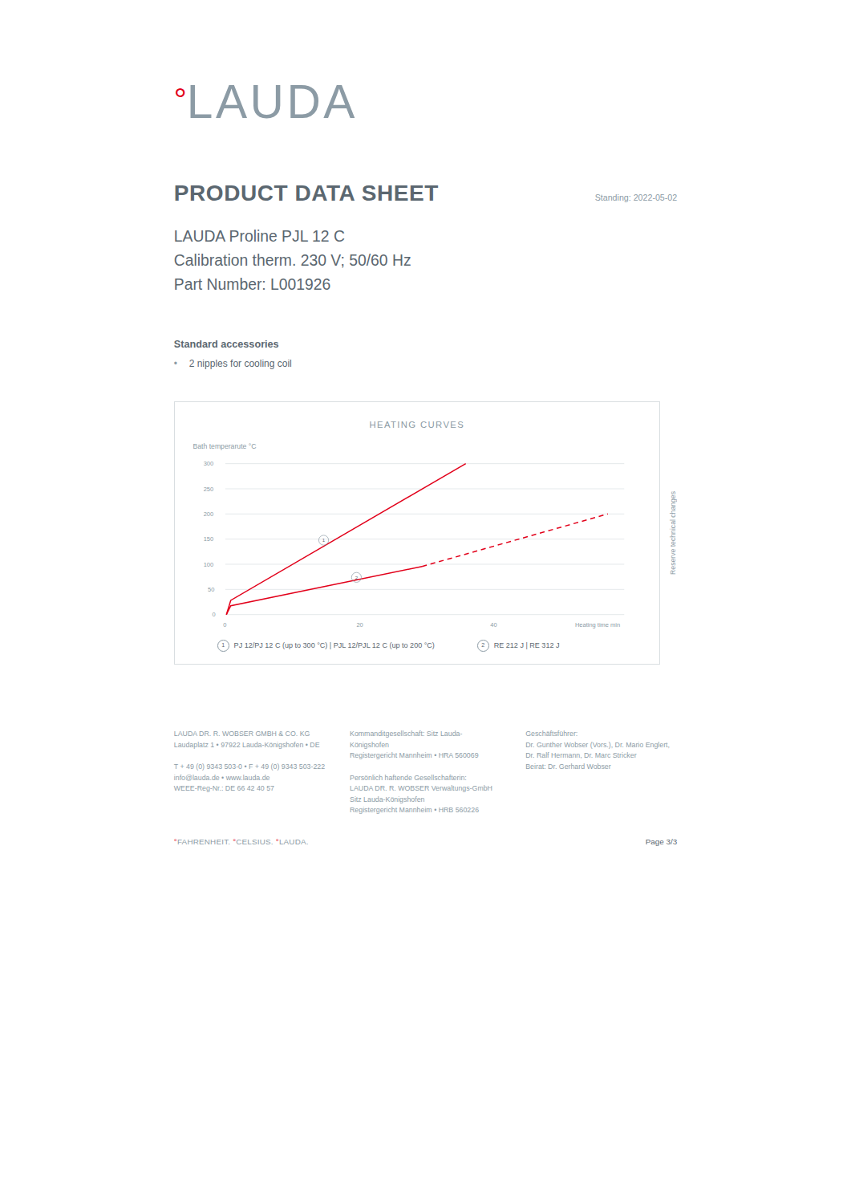°LAUDA
Product Data Sheet
Standing: 2022-05-02
LAUDA Proline PJL 12 C
Calibration therm. 230 V; 50/60 Hz
Part Number: L001926
Standard accessories
2 nipples for cooling coil
Heating curves
Bath temperarute °C
300 250 200 150 100 50 0 0 20 40 Heating time min 1 2
1 PJ 12/PJ 12 C (up to 300 °C) | PJL 12/PJL 12 C (up to 200 °C)
2 RE 212 J | RE 312 J
Reserve technical changes
LAUDA DR. R. WOBSER GMBH & CO. KG
Laudaplatz 1 • 97922 Lauda-Königshofen • DE
T + 49 (0) 9343 503-0 • F + 49 (0) 9343 503-222
info@lauda.de • www.lauda.de
WEEE-Reg-Nr.: DE 66 42 40 57
Kommanditgesellschaft: Sitz Lauda-Königshofen
Registergericht Mannheim • HRA 560069
Persönlich haftende Gesellschafterin:
LAUDA DR. R. WOBSER Verwaltungs-GmbH
Sitz Lauda-Königshofen
Registergericht Mannheim • HRB 560226
Geschäftsführer:
Dr. Gunther Wobser (Vors.), Dr. Mario Englert,
Dr. Ralf Hermann, Dr. Marc Stricker
Beirat: Dr. Gerhard Wobser
°FAHRENHEIT. °CELSIUS. °LAUDA.
Page 3/3